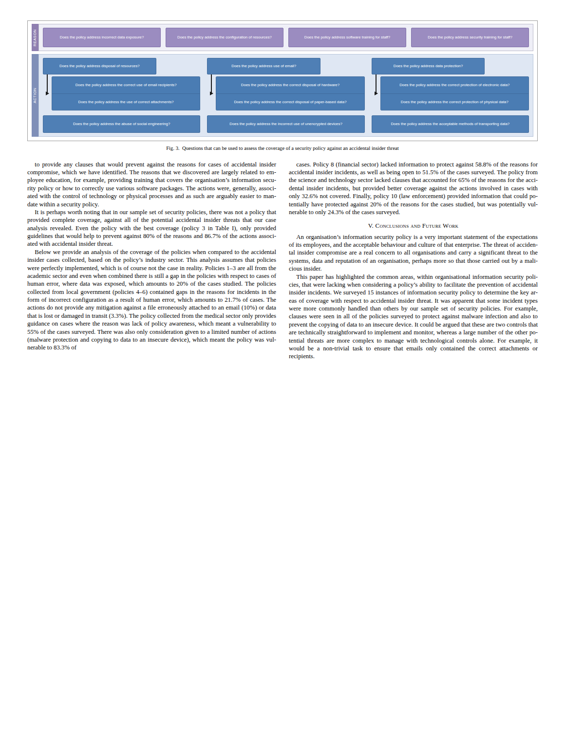REASON
Does the policy address incorrect data exposure?
Does the policy address the configuration of resources?
Does the policy address software training for staff?
Does the policy address security training for staff?
ACTION
Does the policy address disposal of resources?
Does the policy address the correct use of email recipients?
Does the policy address the use of correct attachments?
Does the policy address use of email?
Does the policy address the correct disposal of hardware?
Does the policy address the correct disposal of paper-based data?
Does the policy address data protection?
Does the policy address the correct protection of electronic data?
Does the policy address the correct protection of physical data?
Does the policy address the abuse of social engineering?
Does the policy address the incorrect use of unencrypted devices?
Does the policy address the acceptable methods of transporting data?
Fig. 3. Questions that can be used to assess the coverage of a security policy against an accidental insider threat
to provide any clauses that would prevent against the reasons for cases of accidental insider compromise, which we have identified. The reasons that we discovered are largely related to employee education, for example, providing training that covers the organisation’s information security policy or how to correctly use various software packages. The actions were, generally, associated with the control of technology or physical processes and as such are arguably easier to mandate within a security policy.
It is perhaps worth noting that in our sample set of security policies, there was not a policy that provided complete coverage, against all of the potential accidental insider threats that our case analysis revealed. Even the policy with the best coverage (policy 3 in Table I), only provided guidelines that would help to prevent against 80% of the reasons and 86.7% of the actions associated with accidental insider threat.
Below we provide an analysis of the coverage of the policies when compared to the accidental insider cases collected, based on the policy’s industry sector. This analysis assumes that policies were perfectly implemented, which is of course not the case in reality. Policies 1–3 are all from the academic sector and even when combined there is still a gap in the policies with respect to cases of human error, where data was exposed, which amounts to 20% of the cases studied. The policies collected from local government (policies 4–6) contained gaps in the reasons for incidents in the form of incorrect configuration as a result of human error, which amounts to 21.7% of cases. The actions do not provide any mitigation against a file erroneously attached to an email (10%) or data that is lost or damaged in transit (3.3%). The policy collected from the medical sector only provides guidance on cases where the reason was lack of policy awareness, which meant a vulnerability to 55% of the cases surveyed. There was also only consideration given to a limited number of actions (malware protection and copying to data to an insecure device), which meant the policy was vulnerable to 83.3% of
cases. Policy 8 (financial sector) lacked information to protect against 58.8% of the reasons for accidental insider incidents, as well as being open to 51.5% of the cases surveyed. The policy from the science and technology sector lacked clauses that accounted for 65% of the reasons for the accidental insider incidents, but provided better coverage against the actions involved in cases with only 32.6% not covered. Finally, policy 10 (law enforcement) provided information that could potentially have protected against 20% of the reasons for the cases studied, but was potentially vulnerable to only 24.3% of the cases surveyed.
V. Conclusions and Future Work
An organisation’s information security policy is a very important statement of the expectations of its employees, and the acceptable behaviour and culture of that enterprise. The threat of accidental insider compromise are a real concern to all organisations and carry a significant threat to the systems, data and reputation of an organisation, perhaps more so that those carried out by a malicious insider.
This paper has highlighted the common areas, within organisational information security policies, that were lacking when considering a policy’s ability to facilitate the prevention of accidental insider incidents. We surveyed 15 instances of information security policy to determine the key areas of coverage with respect to accidental insider threat. It was apparent that some incident types were more commonly handled than others by our sample set of security policies. For example, clauses were seen in all of the policies surveyed to protect against malware infection and also to prevent the copying of data to an insecure device. It could be argued that these are two controls that are technically straightforward to implement and monitor, whereas a large number of the other potential threats are more complex to manage with technological controls alone. For example, it would be a non-trivial task to ensure that emails only contained the correct attachments or recipients.